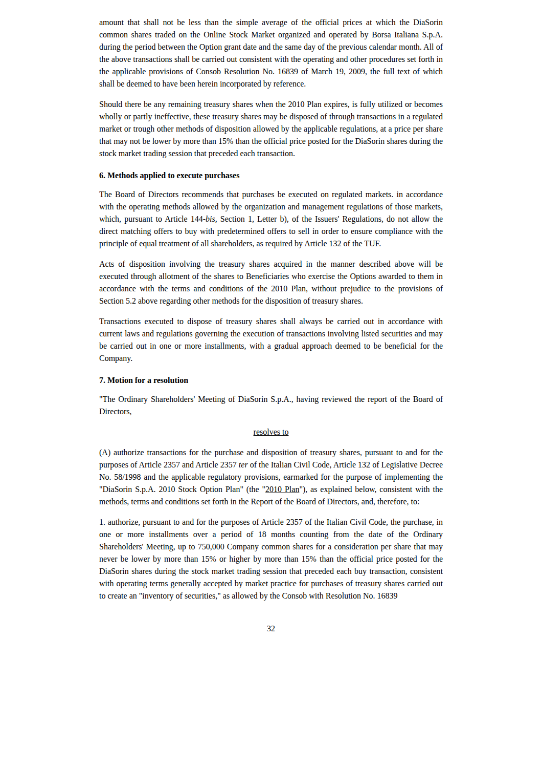amount that shall not be less than the simple average of the official prices at which the DiaSorin common shares traded on the Online Stock Market organized and operated by Borsa Italiana S.p.A. during the period between the Option grant date and the same day of the previous calendar month. All of the above transactions shall be carried out consistent with the operating and other procedures set forth in the applicable provisions of Consob Resolution No. 16839 of March 19, 2009, the full text of which shall be deemed to have been herein incorporated by reference.
Should there be any remaining treasury shares when the 2010 Plan expires, is fully utilized or becomes wholly or partly ineffective, these treasury shares may be disposed of through transactions in a regulated market or trough other methods of disposition allowed by the applicable regulations, at a price per share that may not be lower by more than 15% than the official price posted for the DiaSorin shares during the stock market trading session that preceded each transaction.
6. Methods applied to execute purchases
The Board of Directors recommends that purchases be executed on regulated markets. in accordance with the operating methods allowed by the organization and management regulations of those markets, which, pursuant to Article 144-bis, Section 1, Letter b), of the Issuers' Regulations, do not allow the direct matching offers to buy with predetermined offers to sell in order to ensure compliance with the principle of equal treatment of all shareholders, as required by Article 132 of the TUF.
Acts of disposition involving the treasury shares acquired in the manner described above will be executed through allotment of the shares to Beneficiaries who exercise the Options awarded to them in accordance with the terms and conditions of the 2010 Plan, without prejudice to the provisions of Section 5.2 above regarding other methods for the disposition of treasury shares.
Transactions executed to dispose of treasury shares shall always be carried out in accordance with current laws and regulations governing the execution of transactions involving listed securities and may be carried out in one or more installments, with a gradual approach deemed to be beneficial for the Company.
7. Motion for a resolution
"The Ordinary Shareholders' Meeting of DiaSorin S.p.A., having reviewed the report of the Board of Directors,
resolves to
(A) authorize transactions for the purchase and disposition of treasury shares, pursuant to and for the purposes of Article 2357 and Article 2357 ter of the Italian Civil Code, Article 132 of Legislative Decree No. 58/1998 and the applicable regulatory provisions, earmarked for the purpose of implementing the "DiaSorin S.p.A. 2010 Stock Option Plan" (the "2010 Plan"), as explained below, consistent with the methods, terms and conditions set forth in the Report of the Board of Directors, and, therefore, to:
1. authorize, pursuant to and for the purposes of Article 2357 of the Italian Civil Code, the purchase, in one or more installments over a period of 18 months counting from the date of the Ordinary Shareholders' Meeting, up to 750,000 Company common shares for a consideration per share that may never be lower by more than 15% or higher by more than 15% than the official price posted for the DiaSorin shares during the stock market trading session that preceded each buy transaction, consistent with operating terms generally accepted by market practice for purchases of treasury shares carried out to create an "inventory of securities," as allowed by the Consob with Resolution No. 16839
32